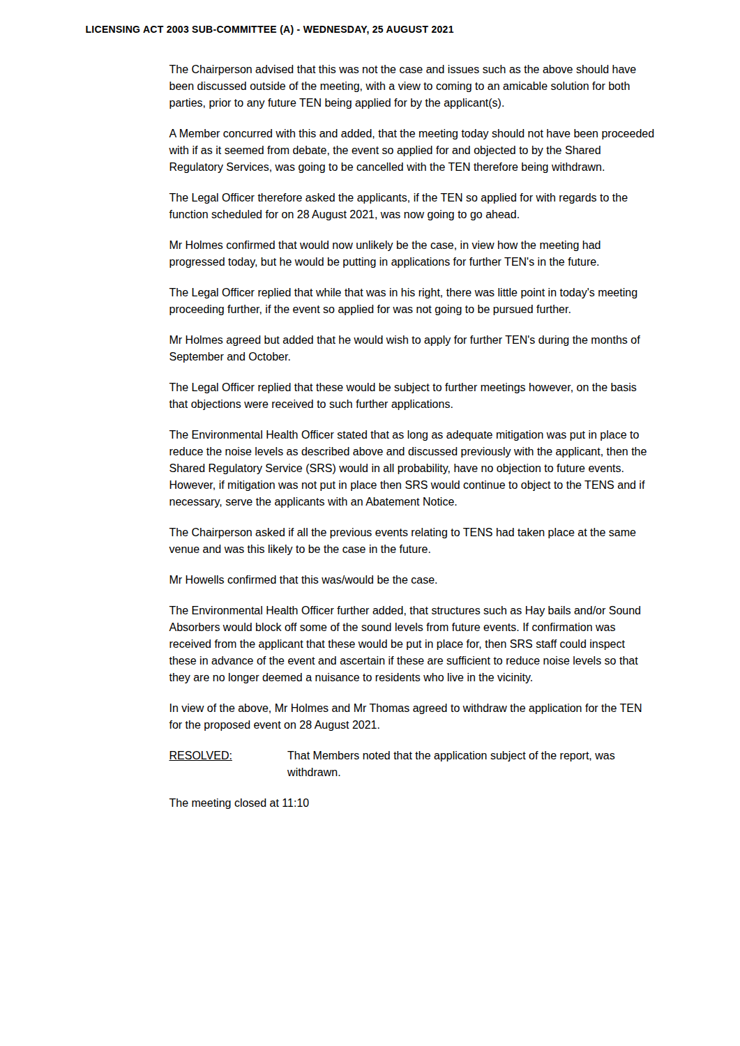LICENSING ACT 2003 SUB-COMMITTEE (A) - WEDNESDAY, 25 AUGUST 2021
The Chairperson advised that this was not the case and issues such as the above should have been discussed outside of the meeting, with a view to coming to an amicable solution for both parties, prior to any future TEN being applied for by the applicant(s).
A Member concurred with this and added, that the meeting today should not have been proceeded with if as it seemed from debate, the event so applied for and objected to by the Shared Regulatory Services, was going to be cancelled with the TEN therefore being withdrawn.
The Legal Officer therefore asked the applicants, if the TEN so applied for with regards to the function scheduled for on 28 August 2021, was now going to go ahead.
Mr Holmes confirmed that would now unlikely be the case, in view how the meeting had progressed today, but he would be putting in applications for further TEN's in the future.
The Legal Officer replied that while that was in his right, there was little point in today's meeting proceeding further, if the event so applied for was not going to be pursued further.
Mr Holmes agreed but added that he would wish to apply for further TEN's during the months of September and October.
The Legal Officer replied that these would be subject to further meetings however, on the basis that objections were received to such further applications.
The Environmental Health Officer stated that as long as adequate mitigation was put in place to reduce the noise levels as described above and discussed previously with the applicant, then the Shared Regulatory Service (SRS) would in all probability, have no objection to future events. However, if mitigation was not put in place then SRS would continue to object to the TENS and if necessary, serve the applicants with an Abatement Notice.
The Chairperson asked if all the previous events relating to TENS had taken place at the same venue and was this likely to be the case in the future.
Mr Howells confirmed that this was/would be the case.
The Environmental Health Officer further added, that structures such as Hay bails and/or Sound Absorbers would block off some of the sound levels from future events. If confirmation was received from the applicant that these would be put in place for, then SRS staff could inspect these in advance of the event and ascertain if these are sufficient to reduce noise levels so that they are no longer deemed a nuisance to residents who live in the vicinity.
In view of the above, Mr Holmes and Mr Thomas agreed to withdraw the application for the TEN for the proposed event on 28 August 2021.
RESOLVED:
That Members noted that the application subject of the report, was withdrawn.
The meeting closed at 11:10